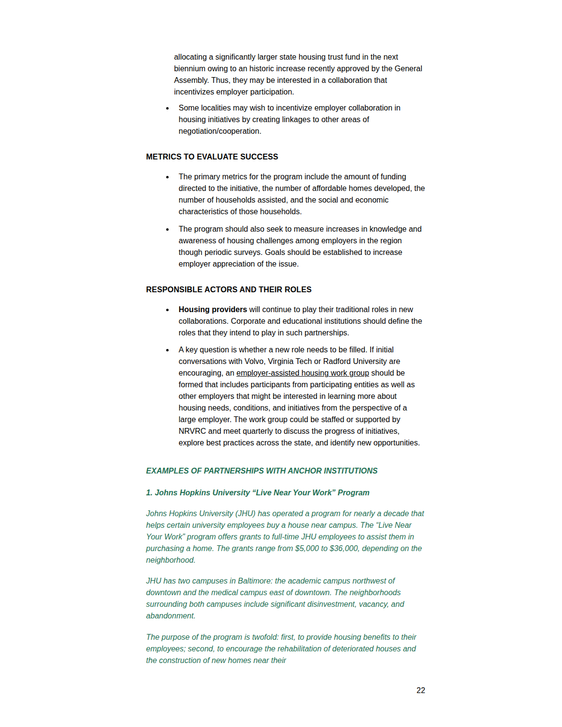allocating a significantly larger state housing trust fund in the next biennium owing to an historic increase recently approved by the General Assembly. Thus, they may be interested in a collaboration that incentivizes employer participation.
Some localities may wish to incentivize employer collaboration in housing initiatives by creating linkages to other areas of negotiation/cooperation.
METRICS TO EVALUATE SUCCESS
The primary metrics for the program include the amount of funding directed to the initiative, the number of affordable homes developed, the number of households assisted, and the social and economic characteristics of those households.
The program should also seek to measure increases in knowledge and awareness of housing challenges among employers in the region though periodic surveys. Goals should be established to increase employer appreciation of the issue.
RESPONSIBLE ACTORS AND THEIR ROLES
Housing providers will continue to play their traditional roles in new collaborations. Corporate and educational institutions should define the roles that they intend to play in such partnerships.
A key question is whether a new role needs to be filled. If initial conversations with Volvo, Virginia Tech or Radford University are encouraging, an employer-assisted housing work group should be formed that includes participants from participating entities as well as other employers that might be interested in learning more about housing needs, conditions, and initiatives from the perspective of a large employer. The work group could be staffed or supported by NRVRC and meet quarterly to discuss the progress of initiatives, explore best practices across the state, and identify new opportunities.
EXAMPLES OF PARTNERSHIPS WITH ANCHOR INSTITUTIONS
1. Johns Hopkins University “Live Near Your Work” Program
Johns Hopkins University (JHU) has operated a program for nearly a decade that helps certain university employees buy a house near campus. The “Live Near Your Work” program offers grants to full-time JHU employees to assist them in purchasing a home. The grants range from $5,000 to $36,000, depending on the neighborhood.
JHU has two campuses in Baltimore: the academic campus northwest of downtown and the medical campus east of downtown. The neighborhoods surrounding both campuses include significant disinvestment, vacancy, and abandonment.
The purpose of the program is twofold: first, to provide housing benefits to their employees; second, to encourage the rehabilitation of deteriorated houses and the construction of new homes near their
22